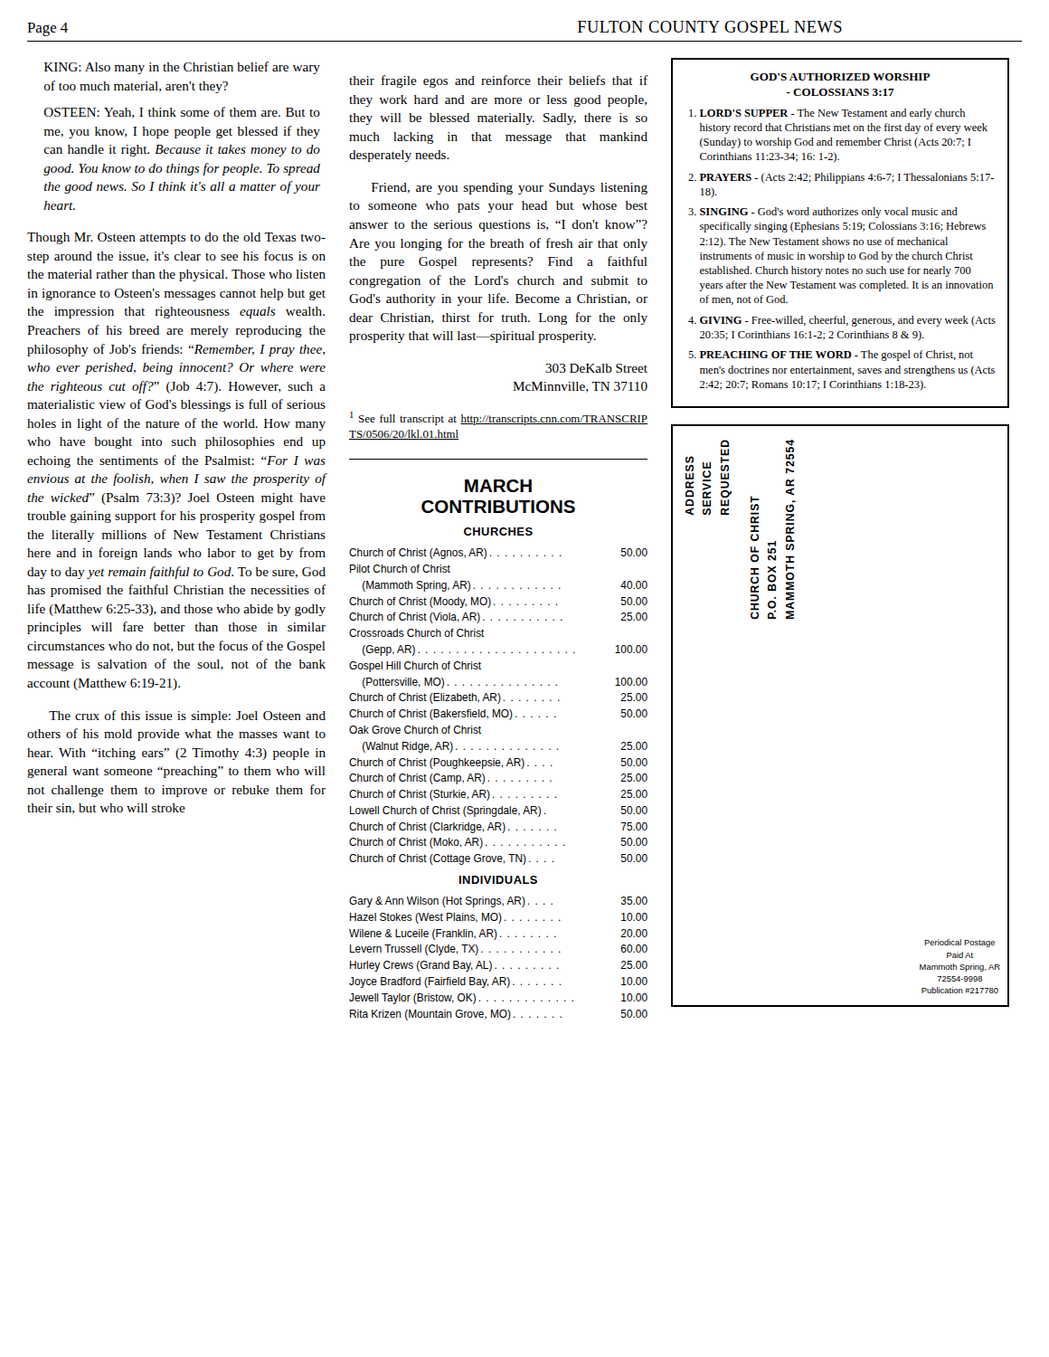Page 4
FULTON COUNTY GOSPEL NEWS
KING: Also many in the Christian belief are wary of too much material, aren't they?
OSTEEN: Yeah, I think some of them are. But to me, you know, I hope people get blessed if they can handle it right. Because it takes money to do good. You know to do things for people. To spread the good news. So I think it's all a matter of your heart.
Though Mr. Osteen attempts to do the old Texas two-step around the issue, it's clear to see his focus is on the material rather than the physical. Those who listen in ignorance to Osteen's messages cannot help but get the impression that righteousness equals wealth. Preachers of his breed are merely reproducing the philosophy of Job's friends: “Remember, I pray thee, who ever perished, being innocent? Or where were the righteous cut off?” (Job 4:7). However, such a materialistic view of God's blessings is full of serious holes in light of the nature of the world. How many who have bought into such philosophies end up echoing the sentiments of the Psalmist: “For I was envious at the foolish, when I saw the prosperity of the wicked” (Psalm 73:3)? Joel Osteen might have trouble gaining support for his prosperity gospel from the literally millions of New Testament Christians here and in foreign lands who labor to get by from day to day yet remain faithful to God. To be sure, God has promised the faithful Christian the necessities of life (Matthew 6:25-33), and those who abide by godly principles will fare better than those in similar circumstances who do not, but the focus of the Gospel message is salvation of the soul, not of the bank account (Matthew 6:19-21).
The crux of this issue is simple: Joel Osteen and others of his mold provide what the masses want to hear. With “itching ears” (2 Timothy 4:3) people in general want someone “preaching” to them who will not challenge them to improve or rebuke them for their sin, but who will stroke
their fragile egos and reinforce their beliefs that if they work hard and are more or less good people, they will be blessed materially. Sadly, there is so much lacking in that message that mankind desperately needs.
Friend, are you spending your Sundays listening to someone who pats your head but whose best answer to the serious questions is, “I don't know”? Are you longing for the breath of fresh air that only the pure Gospel represents? Find a faithful congregation of the Lord's church and submit to God's authority in your life. Become a Christian, or dear Christian, thirst for truth. Long for the only prosperity that will last—spiritual prosperity.
303 DeKalb Street
McMinnville, TN 37110
1 See full transcript at http://transcripts.cnn.com/TRANSCRIPTS/0506/20/lkl.01.html
MARCH
CONTRIBUTIONS
CHURCHES
Church of Christ (Agnos, AR). . . . . . . . . . 50.00
Pilot Church of Christ
(Mammoth Spring, AR). . . . . . . . . . . . 40.00
Church of Christ (Moody, MO). . . . . . . . . 50.00
Church of Christ (Viola, AR). . . . . . . . . . . 25.00
Crossroads Church of Christ
(Gepp, AR). . . . . . . . . . . . . . . . . . . . . 100.00
Gospel Hill Church of Christ
(Pottersville, MO). . . . . . . . . . . . . . . 100.00
Church of Christ (Elizabeth, AR). . . . . . . . 25.00
Church of Christ (Bakersfield, MO). . . . . . 50.00
Oak Grove Church of Christ
(Walnut Ridge, AR). . . . . . . . . . . . . . 25.00
Church of Christ (Poughkeepsie, AR). . . . 50.00
Church of Christ (Camp, AR). . . . . . . . . 25.00
Church of Christ (Sturkie, AR). . . . . . . . . 25.00
Lowell Church of Christ (Springdale, AR). 50.00
Church of Christ (Clarkridge, AR). . . . . . . 75.00
Church of Christ (Moko, AR). . . . . . . . . . . 50.00
Church of Christ (Cottage Grove, TN). . . . 50.00
INDIVIDUALS
Gary & Ann Wilson (Hot Springs, AR). . . . 35.00
Hazel Stokes (West Plains, MO). . . . . . . . 10.00
Wilene & Luceile (Franklin, AR). . . . . . . . 20.00
Levern Trussell (Clyde, TX). . . . . . . . . . . 60.00
Hurley Crews (Grand Bay, AL). . . . . . . . . 25.00
Joyce Bradford (Fairfield Bay, AR). . . . . . . 10.00
Jewell Taylor (Bristow, OK). . . . . . . . . . . . . 10.00
Rita Krizen (Mountain Grove, MO). . . . . . . 50.00
GOD'S AUTHORIZED WORSHIP
- COLOSSIANS 3:17
LORD'S SUPPER - The New Testament and early church history record that Christians met on the first day of every week (Sunday) to worship God and remember Christ (Acts 20:7; I Corinthians 11:23-34; 16: 1-2).
PRAYERS - (Acts 2:42; Philippians 4:6-7; I Thessalonians 5:17-18).
SINGING - God's word authorizes only vocal music and specifically singing (Ephesians 5:19; Colossians 3:16; Hebrews 2:12). The New Testament shows no use of mechanical instruments of music in worship to God by the church Christ established. Church history notes no such use for nearly 700 years after the New Testament was completed. It is an innovation of men, not of God.
GIVING - Free-willed, cheerful, generous, and every week (Acts 20:35; I Corinthians 16:1-2; 2 Corinthians 8 & 9).
PREACHING OF THE WORD - The gospel of Christ, not men's doctrines nor entertainment, saves and strengthens us (Acts 2:42; 20:7; Romans 10:17; I Corinthians 1:18-23).
ADDRESS
SERVICE
REQUESTED
CHURCH OF CHRIST
P.O. BOX 251
MAMMOTH SPRING, AR 72554
Periodical Postage
Paid At
Mammoth Spring, AR
72554-9998
Publication #217780